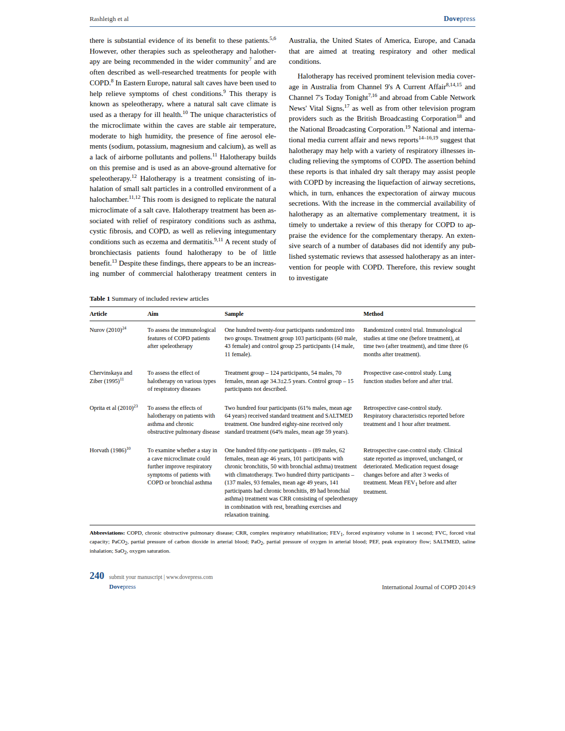Rashleigh et al
Dovepress
there is substantial evidence of its benefit to these patients.5,6 However, other therapies such as speleotherapy and halotherapy are being recommended in the wider community7 and are often described as well-researched treatments for people with COPD.8 In Eastern Europe, natural salt caves have been used to help relieve symptoms of chest conditions.9 This therapy is known as speleotherapy, where a natural salt cave climate is used as a therapy for ill health.10 The unique characteristics of the microclimate within the caves are stable air temperature, moderate to high humidity, the presence of fine aerosol elements (sodium, potassium, magnesium and calcium), as well as a lack of airborne pollutants and pollens.11 Halotherapy builds on this premise and is used as an above-ground alternative for speleotherapy.12 Halotherapy is a treatment consisting of inhalation of small salt particles in a controlled environment of a halochamber.11,12 This room is designed to replicate the natural microclimate of a salt cave. Halotherapy treatment has been associated with relief of respiratory conditions such as asthma, cystic fibrosis, and COPD, as well as relieving integumentary conditions such as eczema and dermatitis.9,11 A recent study of bronchiectasis patients found halotherapy to be of little benefit.13 Despite these findings, there appears to be an increasing number of commercial halotherapy treatment centers in Australia, the United States of America, Europe, and Canada that are aimed at treating respiratory and other medical conditions.
Halotherapy has received prominent television media coverage in Australia from Channel 9's A Current Affair8,14,15 and Channel 7's Today Tonight7,16 and abroad from Cable Network News' Vital Signs,17 as well as from other television program providers such as the British Broadcasting Corporation18 and the National Broadcasting Corporation.19 National and international media current affair and news reports14–16,19 suggest that halotherapy may help with a variety of respiratory illnesses including relieving the symptoms of COPD. The assertion behind these reports is that inhaled dry salt therapy may assist people with COPD by increasing the liquefaction of airway secretions, which, in turn, enhances the expectoration of airway mucous secretions. With the increase in the commercial availability of halotherapy as an alternative complementary treatment, it is timely to undertake a review of this therapy for COPD to appraise the evidence for the complementary therapy. An extensive search of a number of databases did not identify any published systematic reviews that assessed halotherapy as an intervention for people with COPD. Therefore, this review sought to investigate
Table 1 Summary of included review articles
| Article | Aim | Sample | Method |
| --- | --- | --- | --- |
| Nurov (2010) 24 | To assess the immunological features of COPD patients after speleotherapy | One hundred twenty-four participants randomized into two groups. Treatment group 103 participants (60 male, 43 female) and control group 25 participants (14 male, 11 female). | Randomized control trial. Immunological studies at time one (before treatment), at time two (after treatment), and time three (6 months after treatment). |
| Chervinskaya and Ziber (1995) 11 | To assess the effect of halotherapy on various types of respiratory diseases | Treatment group – 124 participants, 54 males, 70 females, mean age 34.3±2.5 years. Control group – 15 participants not described. | Prospective case-control study. Lung function studies before and after trial. |
| Oprita et al (2010) 23 | To assess the effects of halotherapy on patients with asthma and chronic obstructive pulmonary disease | Two hundred four participants (61% males, mean age 64 years) received standard treatment and SALTMED treatment. One hundred eighty-nine received only standard treatment (64% males, mean age 59 years). | Retrospective case-control study. Respiratory characteristics reported before treatment and 1 hour after treatment. |
| Horvath (1986) 10 | To examine whether a stay in a cave microclimate could further improve respiratory symptoms of patients with COPD or bronchial asthma | One hundred fifty-one participants – (89 males, 62 females, mean age 46 years, 101 participants with chronic bronchitis, 50 with bronchial asthma) treatment with climatotherapy. Two hundred thirty participants – (137 males, 93 females, mean age 49 years, 141 participants had chronic bronchitis, 89 had bronchial asthma) treatment was CRR consisting of speleotherapy in combination with rest, breathing exercises and relaxation training. | Retrospective case-control study. Clinical state reported as improved, unchanged, or deteriorated. Medication request dosage changes before and after 3 weeks of treatment. Mean FEV 1 before and after treatment. |
Abbreviations: COPD, chronic obstructive pulmonary disease; CRR, complex respiratory rehabilitation; FEV1, forced expiratory volume in 1 second; FVC, forced vital capacity; PaCO2, partial pressure of carbon dioxide in arterial blood; PaO2, partial pressure of oxygen in arterial blood; PEF, peak expiratory flow; SALTMED, saline inhalation; SaO2, oxygen saturation.
240
submit your manuscript | www.dovepress.com
Dovepress
International Journal of COPD 2014:9